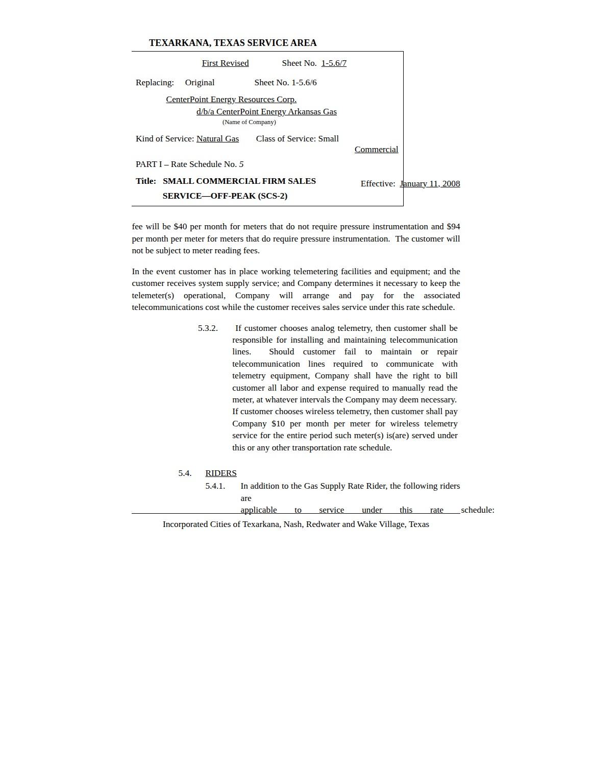TEXARKANA, TEXAS SERVICE AREA
First Revised Sheet No. 1-5.6/7
Replacing: Original Sheet No. 1-5.6/6
CenterPoint Energy Resources Corp.
d/b/a CenterPoint Energy Arkansas Gas
(Name of Company)
Kind of Service: Natural Gas Class of Service: Small
Commercial
PART I – Rate Schedule No. 5
Title: SMALL COMMERCIAL FIRM SALES
SERVICE—OFF-PEAK (SCS-2)
Effective: January 11, 2008
fee will be $40 per month for meters that do not require pressure instrumentation and $94 per month per meter for meters that do require pressure instrumentation. The customer will not be subject to meter reading fees.
In the event customer has in place working telemetering facilities and equipment; and the customer receives system supply service; and Company determines it necessary to keep the telemeter(s) operational, Company will arrange and pay for the associated telecommunications cost while the customer receives sales service under this rate schedule.
5.3.2.
If customer chooses analog telemetry, then customer shall be responsible for installing and maintaining telecommunication lines. Should customer fail to maintain or repair telecommunication lines required to communicate with telemetry equipment, Company shall have the right to bill customer all labor and expense required to manually read the meter, at whatever intervals the Company may deem necessary.
If customer chooses wireless telemetry, then customer shall pay Company $10 per month per meter for wireless telemetry service for the entire period such meter(s) is(are) served under this or any other transportation rate schedule.
5.4.
RIDERS
5.4.1.
In addition to the Gas Supply Rate Rider, the following riders are
applicable to service under this rate schedule:
Incorporated Cities of Texarkana, Nash, Redwater and Wake Village, Texas